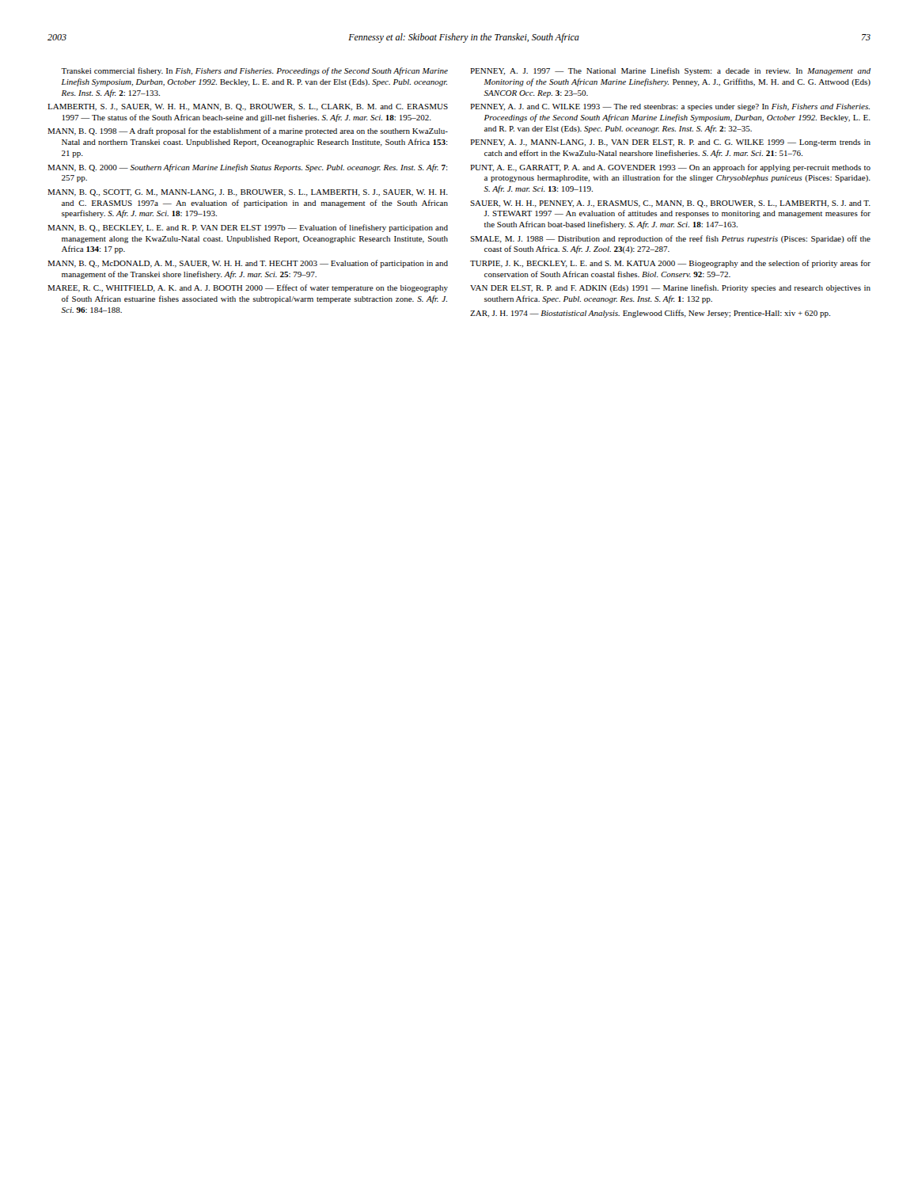2003 Fennessy et al: Skiboat Fishery in the Transkei, South Africa 73
Transkei commercial fishery. In Fish, Fishers and Fisheries. Proceedings of the Second South African Marine Linefish Symposium, Durban, October 1992. Beckley, L. E. and R. P. van der Elst (Eds). Spec. Publ. oceanogr. Res. Inst. S. Afr. 2: 127–133.
LAMBERTH, S. J., SAUER, W. H. H., MANN, B. Q., BROUWER, S. L., CLARK, B. M. and C. ERASMUS 1997 — The status of the South African beach-seine and gill-net fisheries. S. Afr. J. mar. Sci. 18: 195–202.
MANN, B. Q. 1998 — A draft proposal for the establishment of a marine protected area on the southern KwaZulu-Natal and northern Transkei coast. Unpublished Report, Oceanographic Research Institute, South Africa 153: 21 pp.
MANN, B. Q. 2000 — Southern African Marine Linefish Status Reports. Spec. Publ. oceanogr. Res. Inst. S. Afr. 7: 257 pp.
MANN, B. Q., SCOTT, G. M., MANN-LANG, J. B., BROUWER, S. L., LAMBERTH, S. J., SAUER, W. H. H. and C. ERASMUS 1997a — An evaluation of participation in and management of the South African spearfishery. S. Afr. J. mar. Sci. 18: 179–193.
MANN, B. Q., BECKLEY, L. E. and R. P. VAN DER ELST 1997b — Evaluation of linefishery participation and management along the KwaZulu-Natal coast. Unpublished Report, Oceanographic Research Institute, South Africa 134: 17 pp.
MANN, B. Q., McDONALD, A. M., SAUER, W. H. H. and T. HECHT 2003 — Evaluation of participation in and management of the Transkei shore linefishery. Afr. J. mar. Sci. 25: 79–97.
MAREE, R. C., WHITFIELD, A. K. and A. J. BOOTH 2000 — Effect of water temperature on the biogeography of South African estuarine fishes associated with the subtropical/warm temperate subtraction zone. S. Afr. J. Sci. 96: 184–188.
PENNEY, A. J. 1997 — The National Marine Linefish System: a decade in review. In Management and Monitoring of the South African Marine Linefishery. Penney, A. J., Griffiths, M. H. and C. G. Attwood (Eds) SANCOR Occ. Rep. 3: 23–50.
PENNEY, A. J. and C. WILKE 1993 — The red steenbras: a species under siege? In Fish, Fishers and Fisheries. Proceedings of the Second South African Marine Linefish Symposium, Durban, October 1992. Beckley, L. E. and R. P. van der Elst (Eds). Spec. Publ. oceanogr. Res. Inst. S. Afr. 2: 32–35.
PENNEY, A. J., MANN-LANG, J. B., VAN DER ELST, R. P. and C. G. WILKE 1999 — Long-term trends in catch and effort in the KwaZulu-Natal nearshore linefisheries. S. Afr. J. mar. Sci. 21: 51–76.
PUNT, A. E., GARRATT, P. A. and A. GOVENDER 1993 — On an approach for applying per-recruit methods to a protogynous hermaphrodite, with an illustration for the slinger Chrysoblephus puniceus (Pisces: Sparidae). S. Afr. J. mar. Sci. 13: 109–119.
SAUER, W. H. H., PENNEY, A. J., ERASMUS, C., MANN, B. Q., BROUWER, S. L., LAMBERTH, S. J. and T. J. STEWART 1997 — An evaluation of attitudes and responses to monitoring and management measures for the South African boat-based linefishery. S. Afr. J. mar. Sci. 18: 147–163.
SMALE, M. J. 1988 — Distribution and reproduction of the reef fish Petrus rupestris (Pisces: Sparidae) off the coast of South Africa. S. Afr. J. Zool. 23(4): 272–287.
TURPIE, J. K., BECKLEY, L. E. and S. M. KATUA 2000 — Biogeography and the selection of priority areas for conservation of South African coastal fishes. Biol. Conserv. 92: 59–72.
VAN DER ELST, R. P. and F. ADKIN (Eds) 1991 — Marine linefish. Priority species and research objectives in southern Africa. Spec. Publ. oceanogr. Res. Inst. S. Afr. 1: 132 pp.
ZAR, J. H. 1974 — Biostatistical Analysis. Englewood Cliffs, New Jersey; Prentice-Hall: xiv + 620 pp.